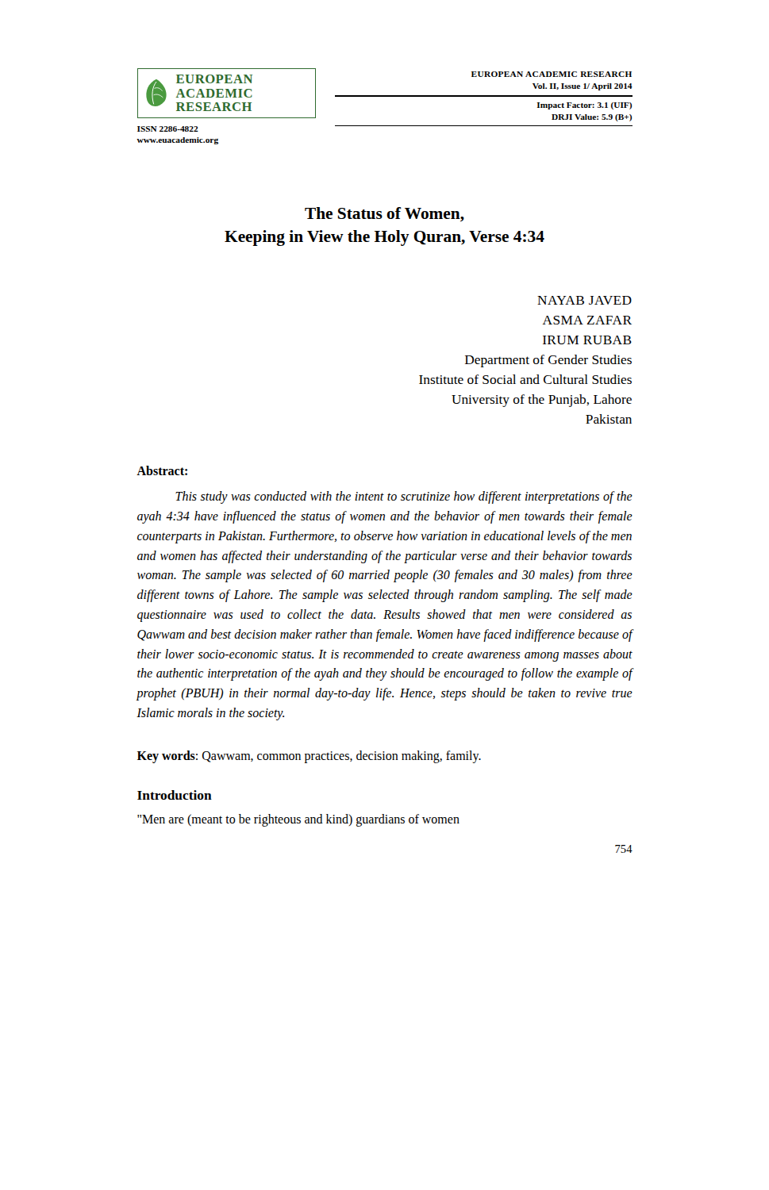EUROPEAN ACADEMIC RESEARCH
ISSN 2286-4822
www.euacademic.org
EUROPEAN ACADEMIC RESEARCH
Vol. II, Issue 1/ April 2014
Impact Factor: 3.1 (UIF)
DRJI Value: 5.9 (B+)
The Status of Women,
Keeping in View the Holy Quran, Verse 4:34
NAYAB JAVED
ASMA ZAFAR
IRUM RUBAB
Department of Gender Studies
Institute of Social and Cultural Studies
University of the Punjab, Lahore
Pakistan
Abstract:
This study was conducted with the intent to scrutinize how different interpretations of the ayah 4:34 have influenced the status of women and the behavior of men towards their female counterparts in Pakistan. Furthermore, to observe how variation in educational levels of the men and women has affected their understanding of the particular verse and their behavior towards woman. The sample was selected of 60 married people (30 females and 30 males) from three different towns of Lahore. The sample was selected through random sampling. The self made questionnaire was used to collect the data. Results showed that men were considered as Qawwam and best decision maker rather than female. Women have faced indifference because of their lower socio-economic status. It is recommended to create awareness among masses about the authentic interpretation of the ayah and they should be encouraged to follow the example of prophet (PBUH) in their normal day-to-day life. Hence, steps should be taken to revive true Islamic morals in the society.
Key words: Qawwam, common practices, decision making, family.
Introduction
"Men are (meant to be righteous and kind) guardians of women
754